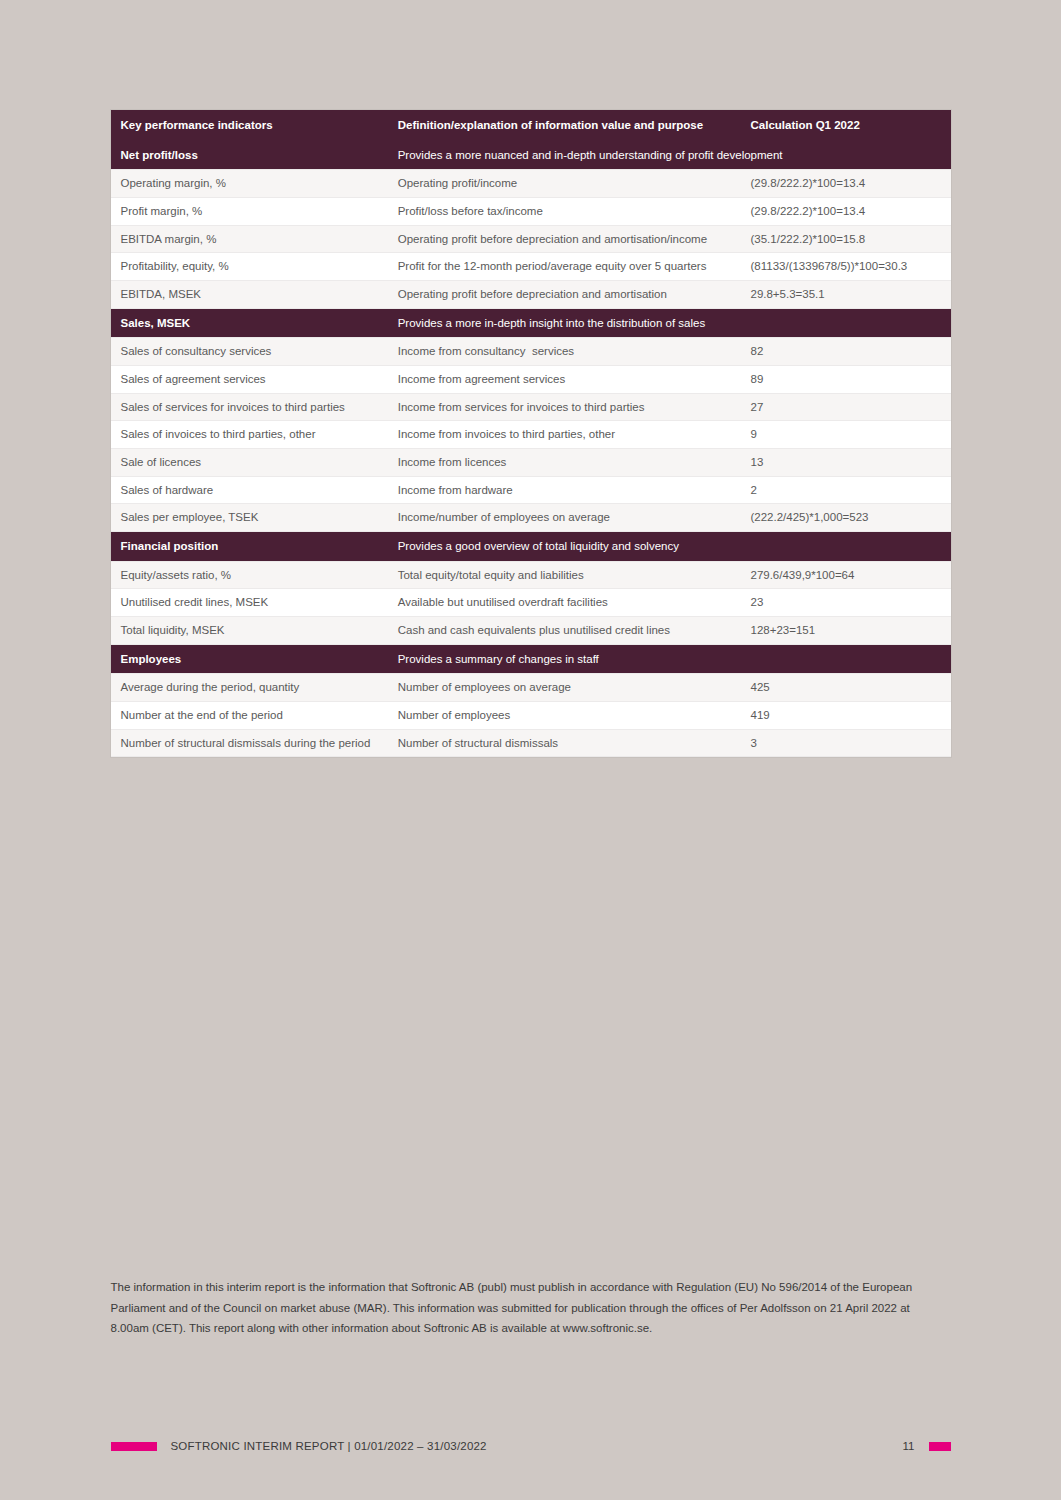| Key performance indicators | Definition/explanation of information value and purpose | Calculation Q1 2022 |
| --- | --- | --- |
| Net profit/loss | Provides a more nuanced and in-depth understanding of profit development |
| Operating margin, % | Operating profit/income | (29.8/222.2)*100=13.4 |
| Profit margin, % | Profit/loss before tax/income | (29.8/222.2)*100=13.4 |
| EBITDA margin, % | Operating profit before depreciation and amortisation/income | (35.1/222.2)*100=15.8 |
| Profitability, equity, % | Profit for the 12-month period/average equity over 5 quarters | (81133/(1339678/5))*100=30.3 |
| EBITDA, MSEK | Operating profit before depreciation and amortisation | 29.8+5.3=35.1 |
| Sales, MSEK | Provides a more in-depth insight into the distribution of sales |
| Sales of consultancy services | Income from consultancy services | 82 |
| Sales of agreement services | Income from agreement services | 89 |
| Sales of services for invoices to third parties | Income from services for invoices to third parties | 27 |
| Sales of invoices to third parties, other | Income from invoices to third parties, other | 9 |
| Sale of licences | Income from licences | 13 |
| Sales of hardware | Income from hardware | 2 |
| Sales per employee, TSEK | Income/number of employees on average | (222.2/425)*1,000=523 |
| Financial position | Provides a good overview of total liquidity and solvency |
| Equity/assets ratio, % | Total equity/total equity and liabilities | 279.6/439,9*100=64 |
| Unutilised credit lines, MSEK | Available but unutilised overdraft facilities | 23 |
| Total liquidity, MSEK | Cash and cash equivalents plus unutilised credit lines | 128+23=151 |
| Employees | Provides a summary of changes in staff |
| Average during the period, quantity | Number of employees on average | 425 |
| Number at the end of the period | Number of employees | 419 |
| Number of structural dismissals during the period | Number of structural dismissals | 3 |
The information in this interim report is the information that Softronic AB (publ) must publish in accordance with Regulation (EU) No 596/2014 of the European Parliament and of the Council on market abuse (MAR). This information was submitted for publication through the offices of Per Adolfsson on 21 April 2022 at 8.00am (CET). This report along with other information about Softronic AB is available at www.softronic.se.
SOFTRONIC INTERIM REPORT | 01/01/2022 – 31/03/2022 11